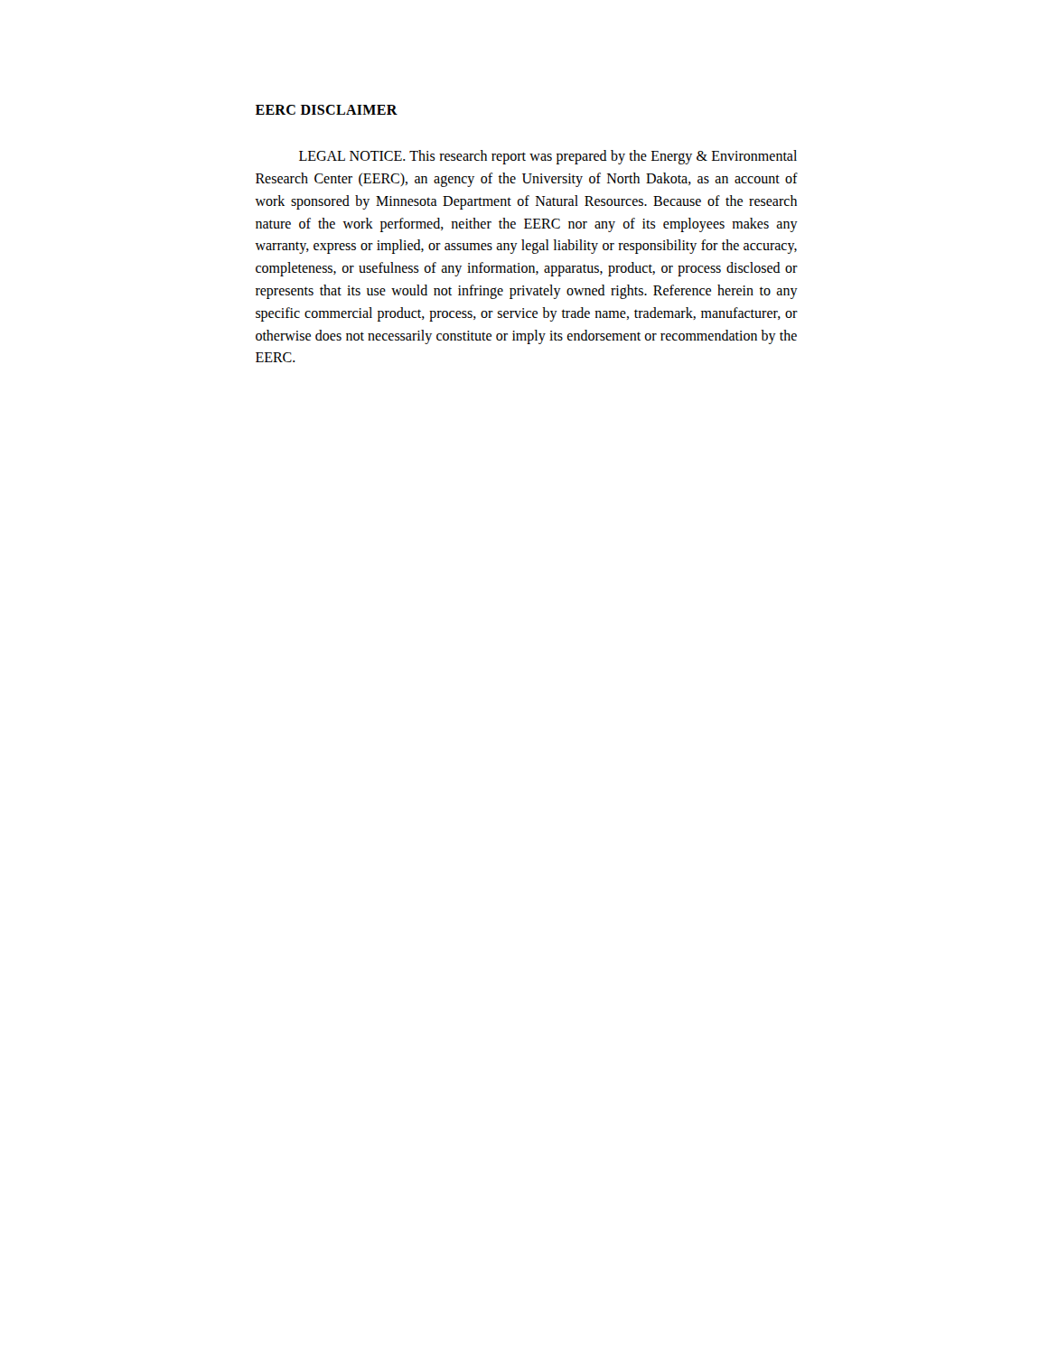EERC DISCLAIMER
LEGAL NOTICE. This research report was prepared by the Energy & Environmental Research Center (EERC), an agency of the University of North Dakota, as an account of work sponsored by Minnesota Department of Natural Resources. Because of the research nature of the work performed, neither the EERC nor any of its employees makes any warranty, express or implied, or assumes any legal liability or responsibility for the accuracy, completeness, or usefulness of any information, apparatus, product, or process disclosed or represents that its use would not infringe privately owned rights. Reference herein to any specific commercial product, process, or service by trade name, trademark, manufacturer, or otherwise does not necessarily constitute or imply its endorsement or recommendation by the EERC.